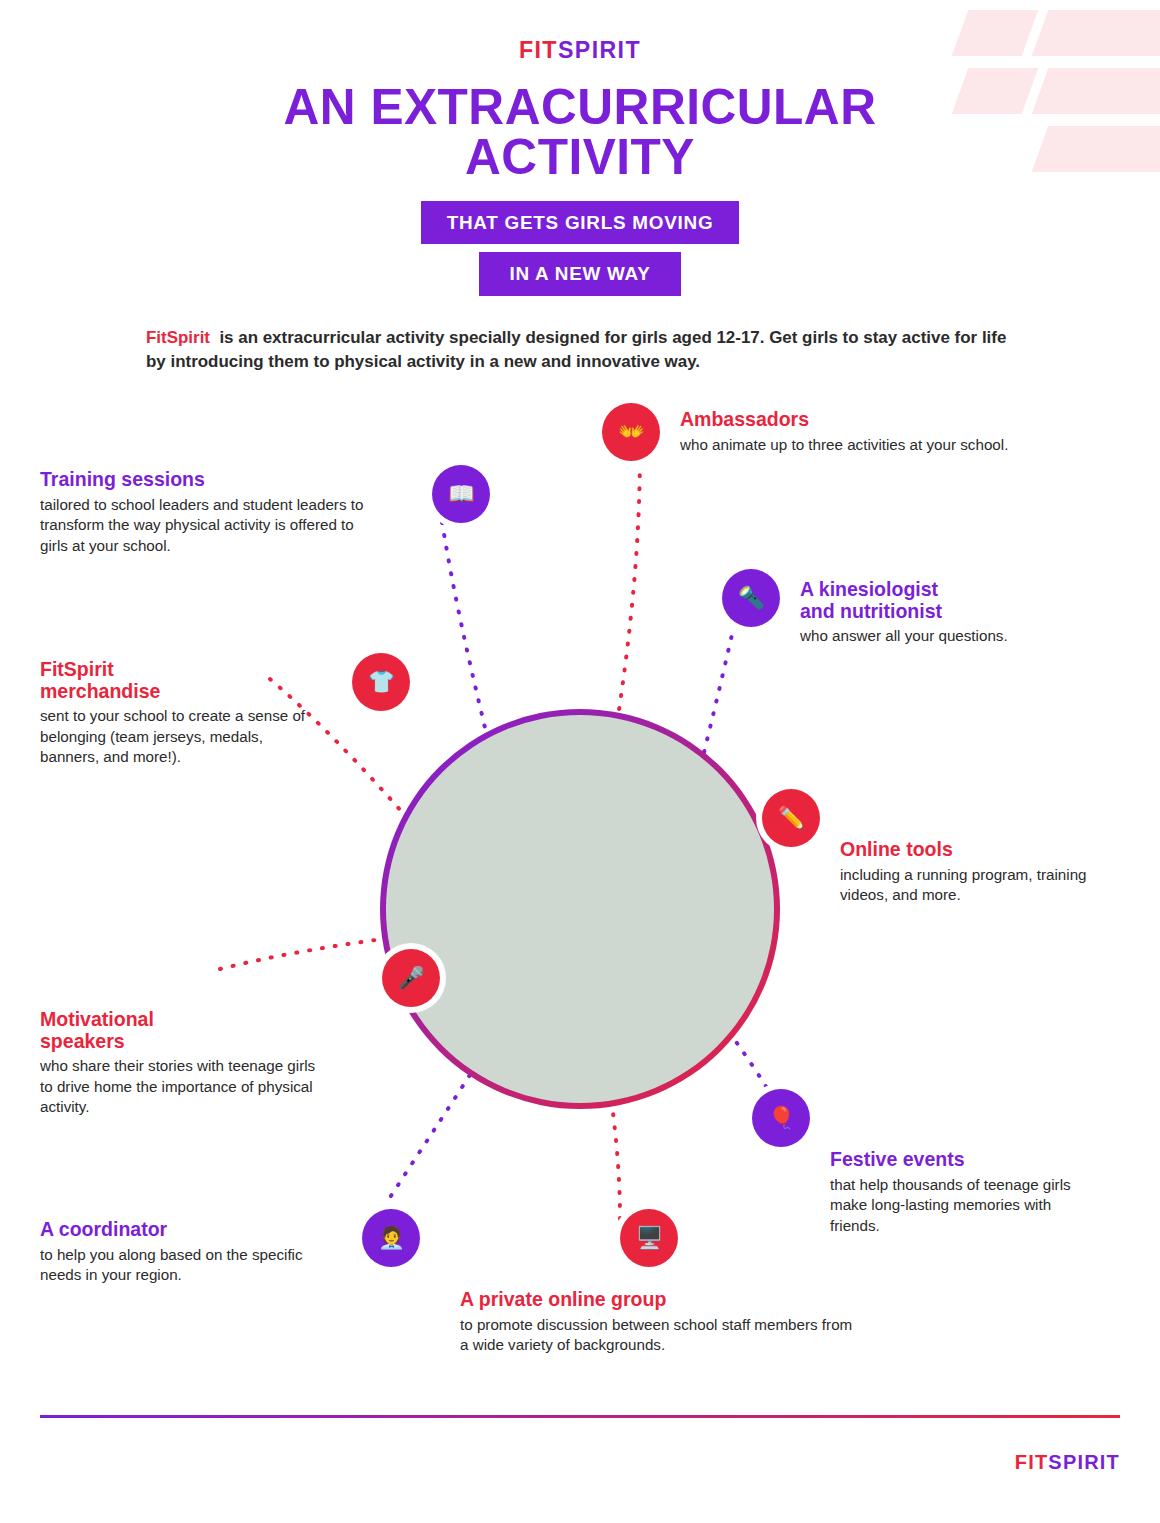FITSPIRIT
An Extracurricular Activity
That gets girls moving in a new way
FitSpirit is an extracurricular activity specially designed for girls aged 12-17. Get girls to stay active for life by introducing them to physical activity in a new and innovative way.
👐
Ambassadors
who animate up to three activities at your school.
📖
Training sessions
tailored to school leaders and student leaders to transform the way physical activity is offered to girls at your school.
🔦
A kinesiologist
and nutritionist
who answer all your questions.
👕
FitSpirit
merchandise
sent to your school to create a sense of belonging (team jerseys, medals, banners, and more!).
✏️
Online tools
including a running program, training videos, and more.
🎤
Motivational
speakers
who share their stories with teenage girls to drive home the importance of physical activity.
🎈
Festive events
that help thousands of teenage girls make long-lasting memories with friends.
🧑‍💼
A coordinator
to help you along based on the specific needs in your region.
🖥️
A private online group
to promote discussion between school staff members from a wide variety of backgrounds.
FITSPIRIT